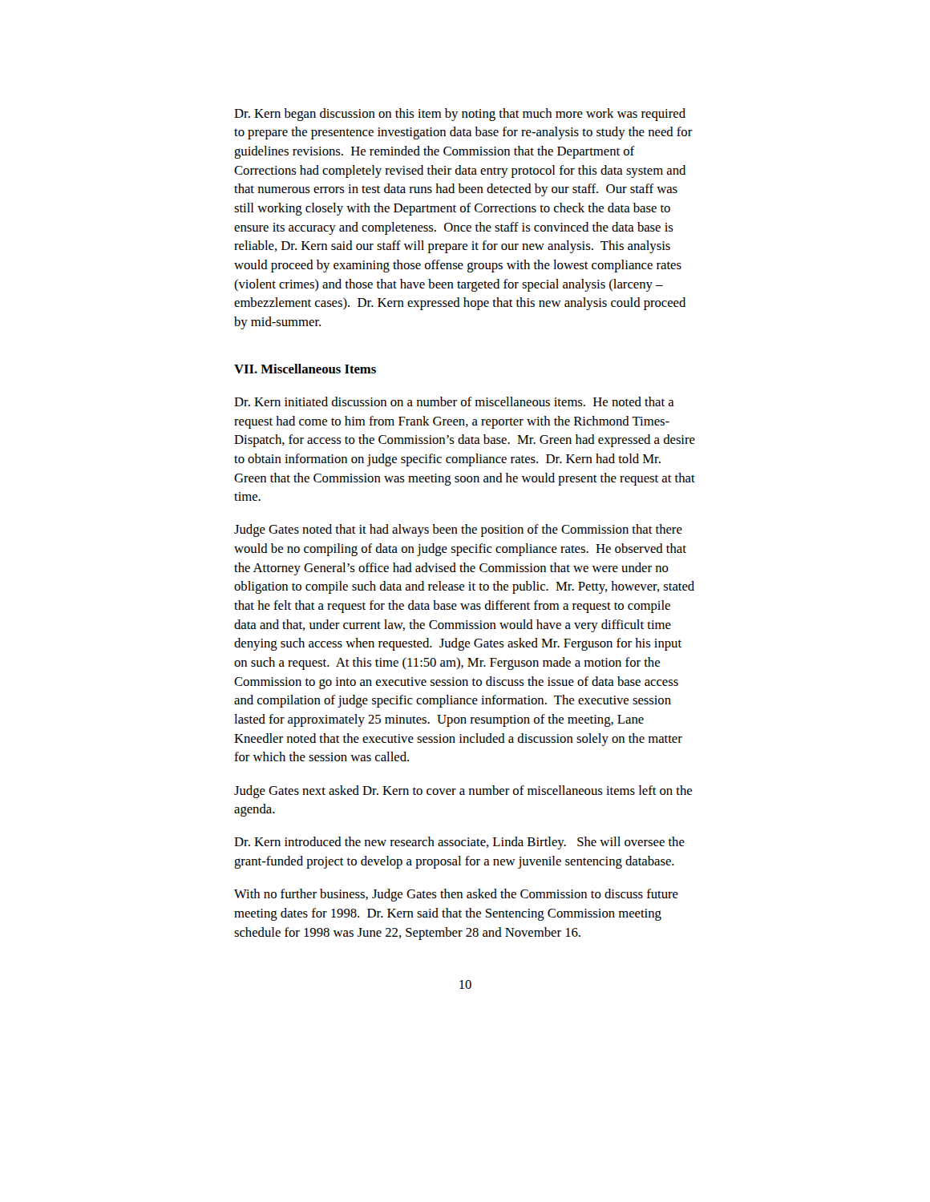Dr. Kern began discussion on this item by noting that much more work was required to prepare the presentence investigation data base for re-analysis to study the need for guidelines revisions. He reminded the Commission that the Department of Corrections had completely revised their data entry protocol for this data system and that numerous errors in test data runs had been detected by our staff. Our staff was still working closely with the Department of Corrections to check the data base to ensure its accuracy and completeness. Once the staff is convinced the data base is reliable, Dr. Kern said our staff will prepare it for our new analysis. This analysis would proceed by examining those offense groups with the lowest compliance rates (violent crimes) and those that have been targeted for special analysis (larceny – embezzlement cases). Dr. Kern expressed hope that this new analysis could proceed by mid-summer.
VII. Miscellaneous Items
Dr. Kern initiated discussion on a number of miscellaneous items. He noted that a request had come to him from Frank Green, a reporter with the Richmond Times-Dispatch, for access to the Commission’s data base. Mr. Green had expressed a desire to obtain information on judge specific compliance rates. Dr. Kern had told Mr. Green that the Commission was meeting soon and he would present the request at that time.
Judge Gates noted that it had always been the position of the Commission that there would be no compiling of data on judge specific compliance rates. He observed that the Attorney General’s office had advised the Commission that we were under no obligation to compile such data and release it to the public. Mr. Petty, however, stated that he felt that a request for the data base was different from a request to compile data and that, under current law, the Commission would have a very difficult time denying such access when requested. Judge Gates asked Mr. Ferguson for his input on such a request. At this time (11:50 am), Mr. Ferguson made a motion for the Commission to go into an executive session to discuss the issue of data base access and compilation of judge specific compliance information. The executive session lasted for approximately 25 minutes. Upon resumption of the meeting, Lane Kneedler noted that the executive session included a discussion solely on the matter for which the session was called.
Judge Gates next asked Dr. Kern to cover a number of miscellaneous items left on the agenda.
Dr. Kern introduced the new research associate, Linda Birtley. She will oversee the grant-funded project to develop a proposal for a new juvenile sentencing database.
With no further business, Judge Gates then asked the Commission to discuss future meeting dates for 1998. Dr. Kern said that the Sentencing Commission meeting schedule for 1998 was June 22, September 28 and November 16.
10